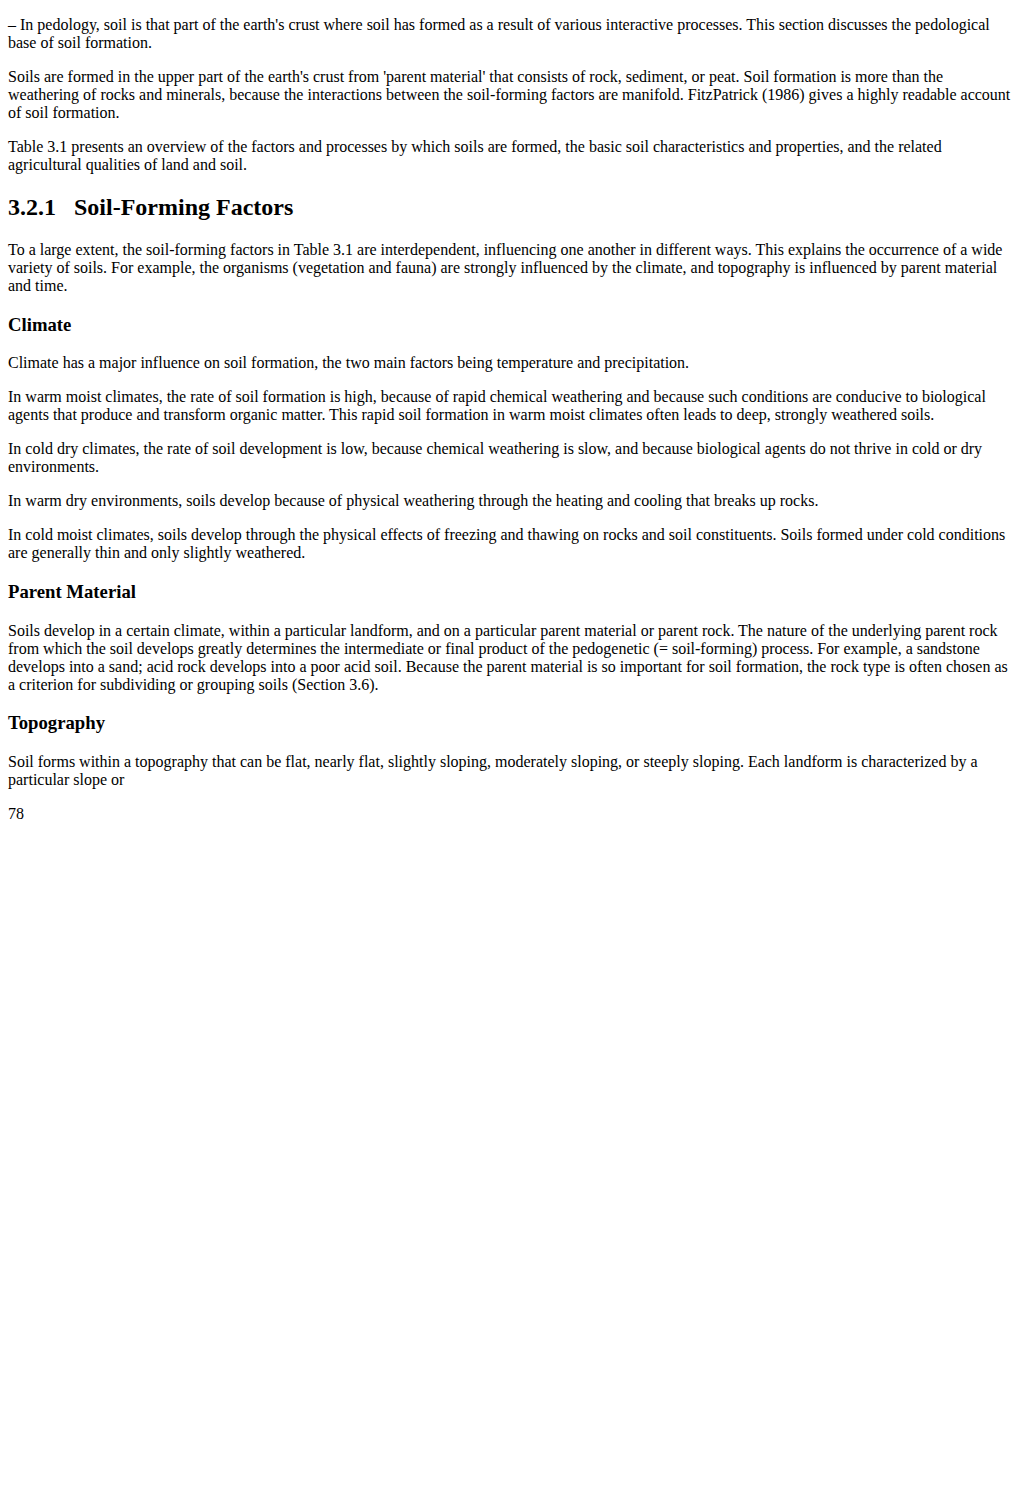– In pedology, soil is that part of the earth's crust where soil has formed as a result of various interactive processes. This section discusses the pedological base of soil formation.
Soils are formed in the upper part of the earth's crust from 'parent material' that consists of rock, sediment, or peat. Soil formation is more than the weathering of rocks and minerals, because the interactions between the soil-forming factors are manifold. FitzPatrick (1986) gives a highly readable account of soil formation.
Table 3.1 presents an overview of the factors and processes by which soils are formed, the basic soil characteristics and properties, and the related agricultural qualities of land and soil.
3.2.1 Soil-Forming Factors
To a large extent, the soil-forming factors in Table 3.1 are interdependent, influencing one another in different ways. This explains the occurrence of a wide variety of soils. For example, the organisms (vegetation and fauna) are strongly influenced by the climate, and topography is influenced by parent material and time.
Climate
Climate has a major influence on soil formation, the two main factors being temperature and precipitation.
In warm moist climates, the rate of soil formation is high, because of rapid chemical weathering and because such conditions are conducive to biological agents that produce and transform organic matter. This rapid soil formation in warm moist climates often leads to deep, strongly weathered soils.
In cold dry climates, the rate of soil development is low, because chemical weathering is slow, and because biological agents do not thrive in cold or dry environments.
In warm dry environments, soils develop because of physical weathering through the heating and cooling that breaks up rocks.
In cold moist climates, soils develop through the physical effects of freezing and thawing on rocks and soil constituents. Soils formed under cold conditions are generally thin and only slightly weathered.
Parent Material
Soils develop in a certain climate, within a particular landform, and on a particular parent material or parent rock. The nature of the underlying parent rock from which the soil develops greatly determines the intermediate or final product of the pedogenetic (= soil-forming) process. For example, a sandstone develops into a sand; acid rock develops into a poor acid soil. Because the parent material is so important for soil formation, the rock type is often chosen as a criterion for subdividing or grouping soils (Section 3.6).
Topography
Soil forms within a topography that can be flat, nearly flat, slightly sloping, moderately sloping, or steeply sloping. Each landform is characterized by a particular slope or
78